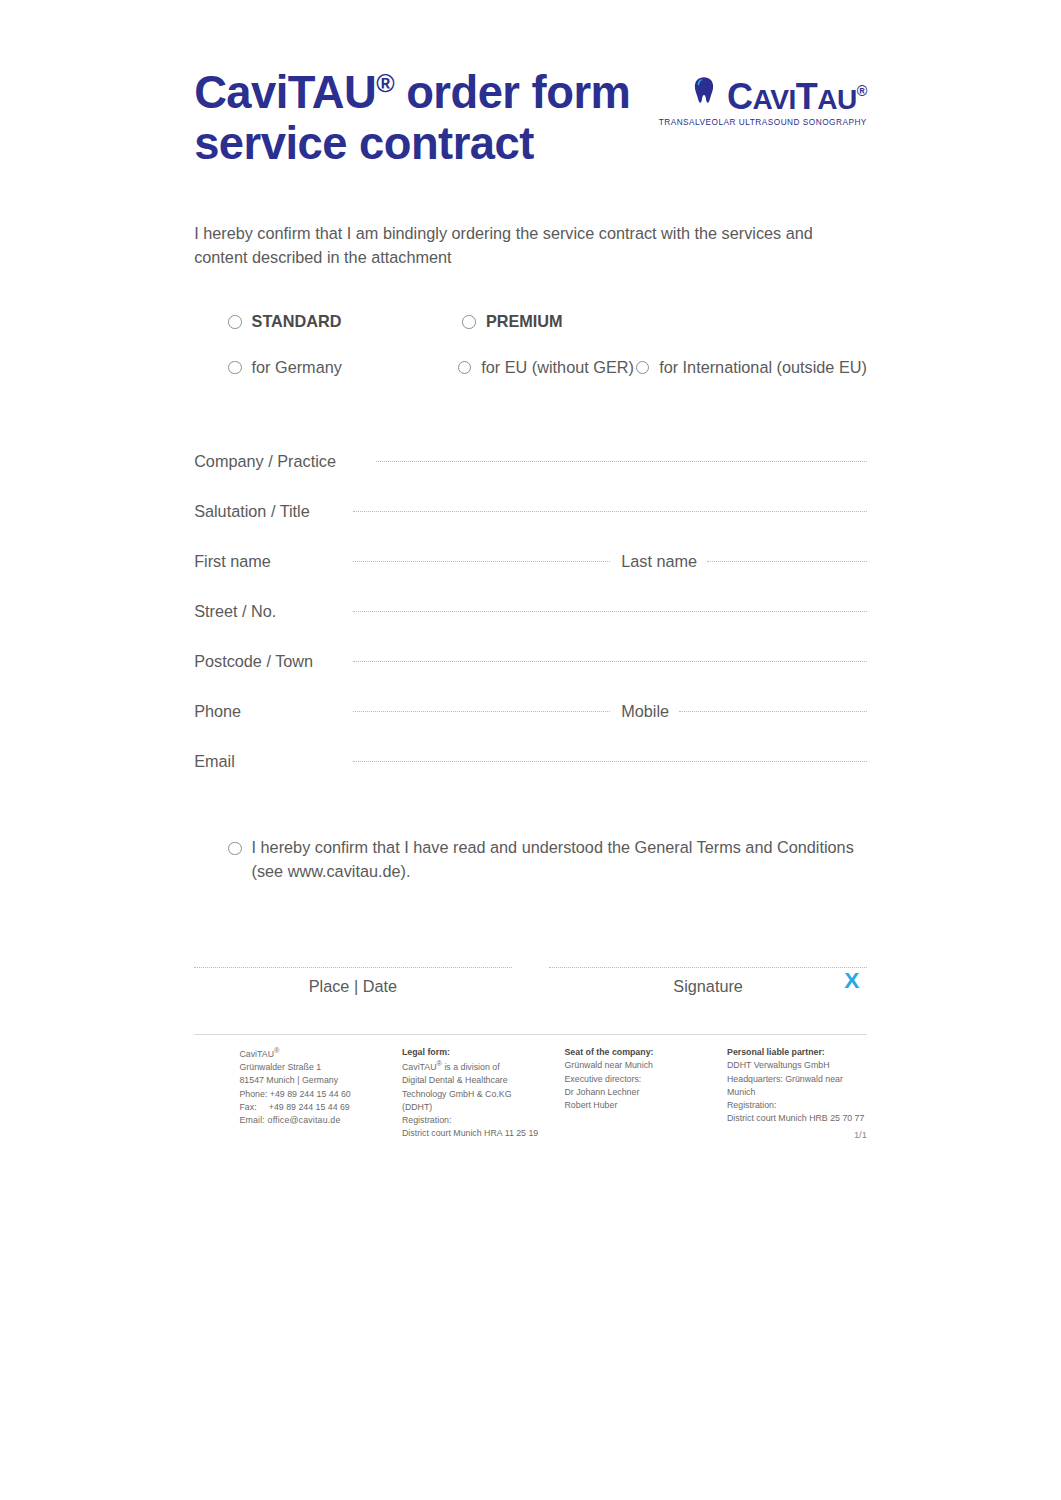CaviTAU® order form
service contract
CAVI TAU®
TRANSALVEOLAR ULTRASOUND SONOGRAPHY
I hereby confirm that I am bindingly ordering the service contract with the services and content described in the attachment
STANDARD PREMIUM
for Germany for EU (without GER) for International (outside EU)
Company / Practice
Salutation / Title
First name Last name
Street / No.
Postcode / Town
Phone Mobile
Email
I hereby confirm that I have read and understood the General Terms and Conditions
(see www.cavitau.de).
Place | Date
X
Signature
CaviTAU®
Grünwalder Straße 1
81547 Munich | Germany
Phone: +49 89 244 15 44 60
Fax: +49 89 244 15 44 69
Email: office@cavitau.de
Legal form:
CaviTAU® is a division of
Digital Dental & Healthcare
Technology GmbH & Co.KG (DDHT)
Registration:
District court Munich HRA 11 25 19
Seat of the company:
Grünwald near Munich
Executive directors:
Dr Johann Lechner
Robert Huber
Personal liable partner:
DDHT Verwaltungs GmbH
Headquarters: Grünwald near Munich
Registration:
District court Munich HRB 25 70 77
1/1